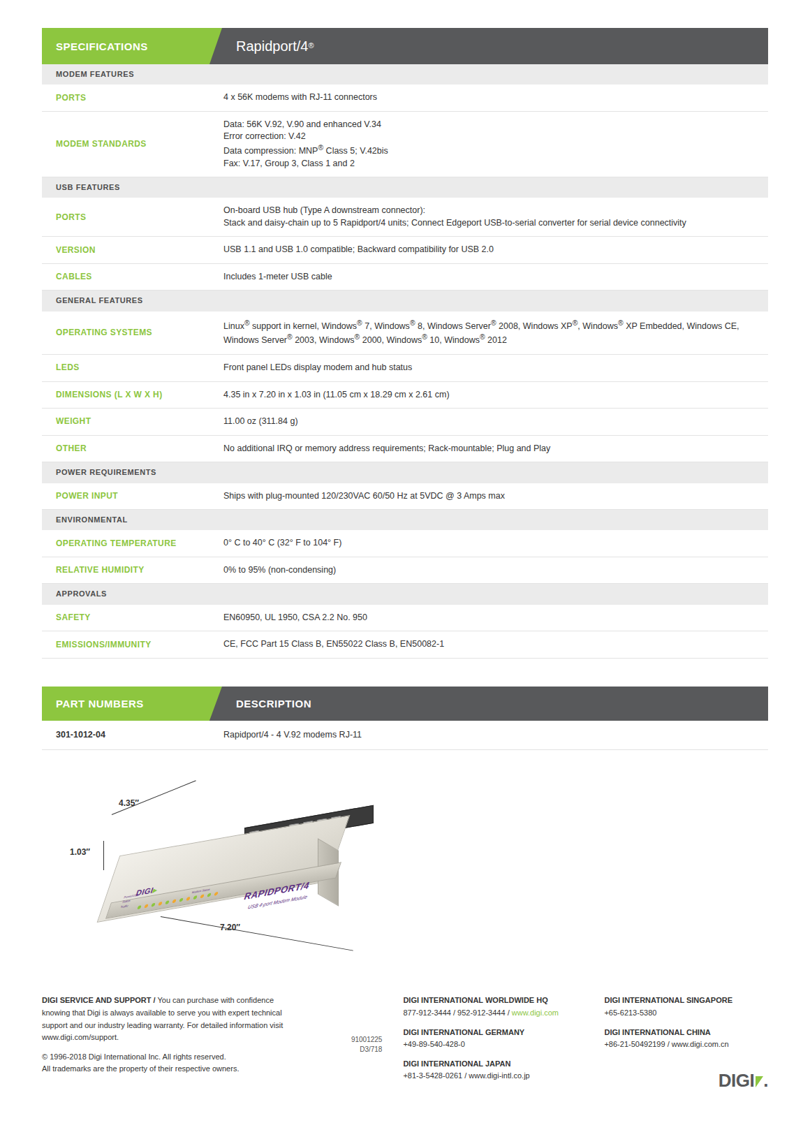SPECIFICATIONS
Rapidport/4®
| MODEM FEATURES |
| Ports | 4 x 56K modems with RJ-11 connectors |
| Modem Standards | Data: 56K V.92, V.90 and enhanced V.34 Error correction: V.42 Data compression: MNP ® Class 5; V.42bis Fax: V.17, Group 3, Class 1 and 2 |
| USB FEATURES |
| Ports | On-board USB hub (Type A downstream connector): Stack and daisy-chain up to 5 Rapidport/4 units; Connect Edgeport USB-to-serial converter for serial device connectivity |
| Version | USB 1.1 and USB 1.0 compatible; Backward compatibility for USB 2.0 |
| Cables | Includes 1-meter USB cable |
| GENERAL FEATURES |
| Operating Systems | Linux ® support in kernel, Windows ® 7, Windows ® 8, Windows Server ® 2008, Windows XP ® , Windows ® XP Embedded, Windows CE, Windows Server ® 2003, Windows ® 2000, Windows ® 10, Windows ® 2012 |
| LEDs | Front panel LEDs display modem and hub status |
| Dimensions (L x W x H) | 4.35 in x 7.20 in x 1.03 in (11.05 cm x 18.29 cm x 2.61 cm) |
| Weight | 11.00 oz (311.84 g) |
| Other | No additional IRQ or memory address requirements; Rack-mountable; Plug and Play |
| POWER REQUIREMENTS |
| Power Input | Ships with plug-mounted 120/230VAC 60/50 Hz at 5VDC @ 3 Amps max |
| ENVIRONMENTAL |
| Operating Temperature | 0° C to 40° C (32° F to 104° F) |
| Relative Humidity | 0% to 95% (non-condensing) |
| APPROVALS |
| Safety | EN60950, UL 1950, CSA 2.2 No. 950 |
| Emissions/Immunity | CE, FCC Part 15 Class B, EN55022 Class B, EN50082-1 |
PART NUMBERS
DESCRIPTION
| 301-1012-04 | Rapidport/4 - 4 V.92 modems RJ-11 |
4.35″
1.03″
7.20″
DIGI▸
Power/USB
Status
Traffic
Modem Status
RAPIDPORT/4
USB 4-port Modem Module
DIGI SERVICE AND SUPPORT / You can purchase with confidence knowing that Digi is always available to serve you with expert technical support and our industry leading warranty. For detailed information visit www.digi.com/support.
© 1996-2018 Digi International Inc. All rights reserved.
All trademarks are the property of their respective owners.
91001225
D3/718
DIGI INTERNATIONAL WORLDWIDE HQ
877-912-3444 / 952-912-3444 / www.digi.com
DIGI INTERNATIONAL GERMANY
+49-89-540-428-0
DIGI INTERNATIONAL JAPAN
+81-3-5428-0261 / www.digi-intl.co.jp
DIGI INTERNATIONAL SINGAPORE
+65-6213-5380
DIGI INTERNATIONAL CHINA
+86-21-50492199 / www.digi.com.cn
DIGI .